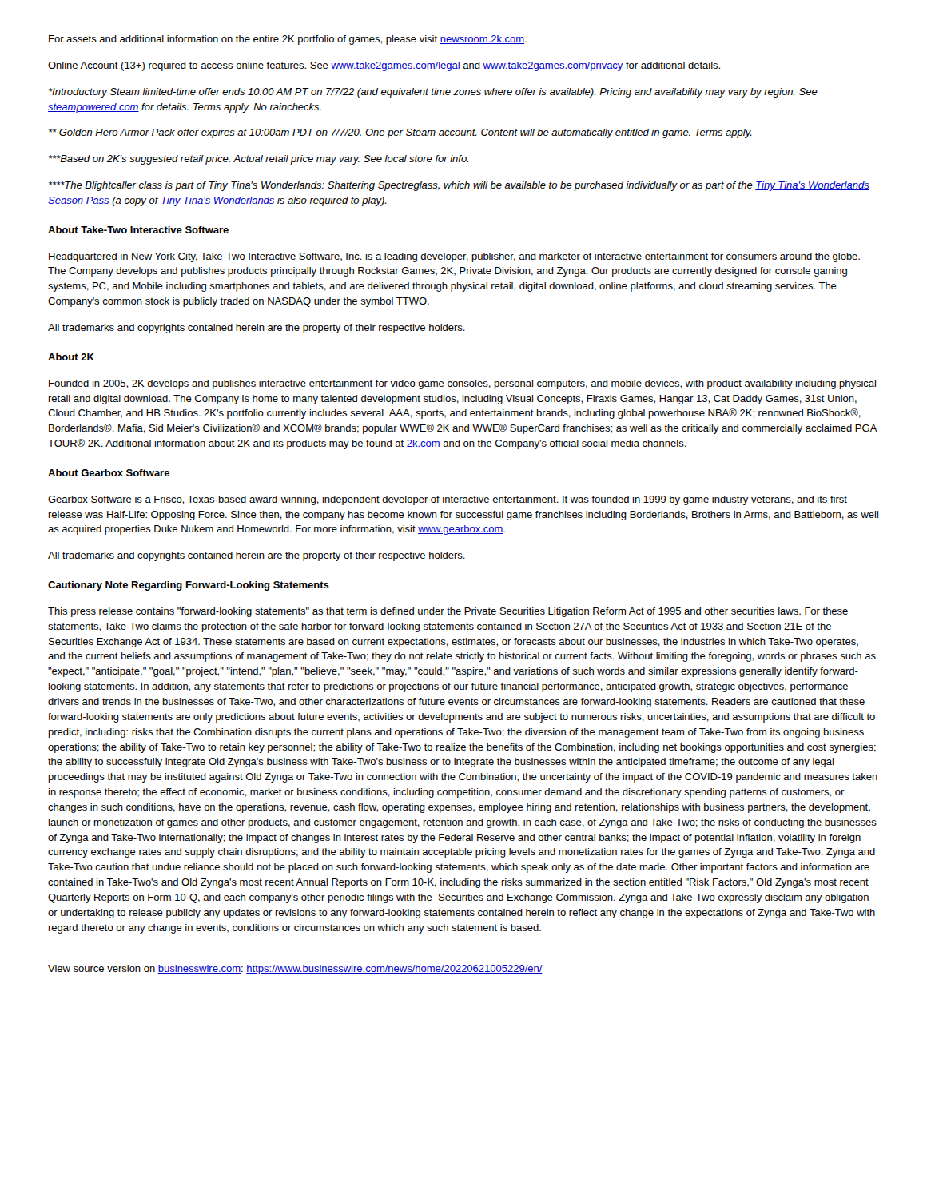For assets and additional information on the entire 2K portfolio of games, please visit newsroom.2k.com.
Online Account (13+) required to access online features. See www.take2games.com/legal and www.take2games.com/privacy for additional details.
*Introductory Steam limited-time offer ends 10:00 AM PT on 7/7/22 (and equivalent time zones where offer is available). Pricing and availability may vary by region. See steampowered.com for details. Terms apply. No rainchecks.
** Golden Hero Armor Pack offer expires at 10:00am PDT on 7/7/20. One per Steam account. Content will be automatically entitled in game. Terms apply.
***Based on 2K's suggested retail price. Actual retail price may vary. See local store for info.
****The Blightcaller class is part of Tiny Tina's Wonderlands: Shattering Spectreglass, which will be available to be purchased individually or as part of the Tiny Tina's Wonderlands Season Pass (a copy of Tiny Tina's Wonderlands is also required to play).
About Take-Two Interactive Software
Headquartered in New York City, Take-Two Interactive Software, Inc. is a leading developer, publisher, and marketer of interactive entertainment for consumers around the globe. The Company develops and publishes products principally through Rockstar Games, 2K, Private Division, and Zynga. Our products are currently designed for console gaming systems, PC, and Mobile including smartphones and tablets, and are delivered through physical retail, digital download, online platforms, and cloud streaming services. The Company's common stock is publicly traded on NASDAQ under the symbol TTWO.
All trademarks and copyrights contained herein are the property of their respective holders.
About 2K
Founded in 2005, 2K develops and publishes interactive entertainment for video game consoles, personal computers, and mobile devices, with product availability including physical retail and digital download. The Company is home to many talented development studios, including Visual Concepts, Firaxis Games, Hangar 13, Cat Daddy Games, 31st Union, Cloud Chamber, and HB Studios. 2K's portfolio currently includes several AAA, sports, and entertainment brands, including global powerhouse NBA® 2K; renowned BioShock®, Borderlands®, Mafia, Sid Meier's Civilization® and XCOM® brands; popular WWE® 2K and WWE® SuperCard franchises; as well as the critically and commercially acclaimed PGA TOUR® 2K. Additional information about 2K and its products may be found at 2k.com and on the Company's official social media channels.
About Gearbox Software
Gearbox Software is a Frisco, Texas-based award-winning, independent developer of interactive entertainment. It was founded in 1999 by game industry veterans, and its first release was Half-Life: Opposing Force. Since then, the company has become known for successful game franchises including Borderlands, Brothers in Arms, and Battleborn, as well as acquired properties Duke Nukem and Homeworld. For more information, visit www.gearbox.com.
All trademarks and copyrights contained herein are the property of their respective holders.
Cautionary Note Regarding Forward-Looking Statements
This press release contains "forward-looking statements" as that term is defined under the Private Securities Litigation Reform Act of 1995 and other securities laws. For these statements, Take-Two claims the protection of the safe harbor for forward-looking statements contained in Section 27A of the Securities Act of 1933 and Section 21E of the Securities Exchange Act of 1934. These statements are based on current expectations, estimates, or forecasts about our businesses, the industries in which Take-Two operates, and the current beliefs and assumptions of management of Take-Two; they do not relate strictly to historical or current facts. Without limiting the foregoing, words or phrases such as "expect," "anticipate," "goal," "project," "intend," "plan," "believe," "seek," "may," "could," "aspire," and variations of such words and similar expressions generally identify forward-looking statements. In addition, any statements that refer to predictions or projections of our future financial performance, anticipated growth, strategic objectives, performance drivers and trends in the businesses of Take-Two, and other characterizations of future events or circumstances are forward-looking statements. Readers are cautioned that these forward-looking statements are only predictions about future events, activities or developments and are subject to numerous risks, uncertainties, and assumptions that are difficult to predict, including: risks that the Combination disrupts the current plans and operations of Take-Two; the diversion of the management team of Take-Two from its ongoing business operations; the ability of Take-Two to retain key personnel; the ability of Take-Two to realize the benefits of the Combination, including net bookings opportunities and cost synergies; the ability to successfully integrate Old Zynga's business with Take-Two's business or to integrate the businesses within the anticipated timeframe; the outcome of any legal proceedings that may be instituted against Old Zynga or Take-Two in connection with the Combination; the uncertainty of the impact of the COVID-19 pandemic and measures taken in response thereto; the effect of economic, market or business conditions, including competition, consumer demand and the discretionary spending patterns of customers, or changes in such conditions, have on the operations, revenue, cash flow, operating expenses, employee hiring and retention, relationships with business partners, the development, launch or monetization of games and other products, and customer engagement, retention and growth, in each case, of Zynga and Take-Two; the risks of conducting the businesses of Zynga and Take-Two internationally; the impact of changes in interest rates by the Federal Reserve and other central banks; the impact of potential inflation, volatility in foreign currency exchange rates and supply chain disruptions; and the ability to maintain acceptable pricing levels and monetization rates for the games of Zynga and Take-Two. Zynga and Take-Two caution that undue reliance should not be placed on such forward-looking statements, which speak only as of the date made. Other important factors and information are contained in Take-Two's and Old Zynga's most recent Annual Reports on Form 10-K, including the risks summarized in the section entitled "Risk Factors," Old Zynga's most recent Quarterly Reports on Form 10-Q, and each company's other periodic filings with the Securities and Exchange Commission. Zynga and Take-Two expressly disclaim any obligation or undertaking to release publicly any updates or revisions to any forward-looking statements contained herein to reflect any change in the expectations of Zynga and Take-Two with regard thereto or any change in events, conditions or circumstances on which any such statement is based.
View source version on businesswire.com: https://www.businesswire.com/news/home/20220621005229/en/